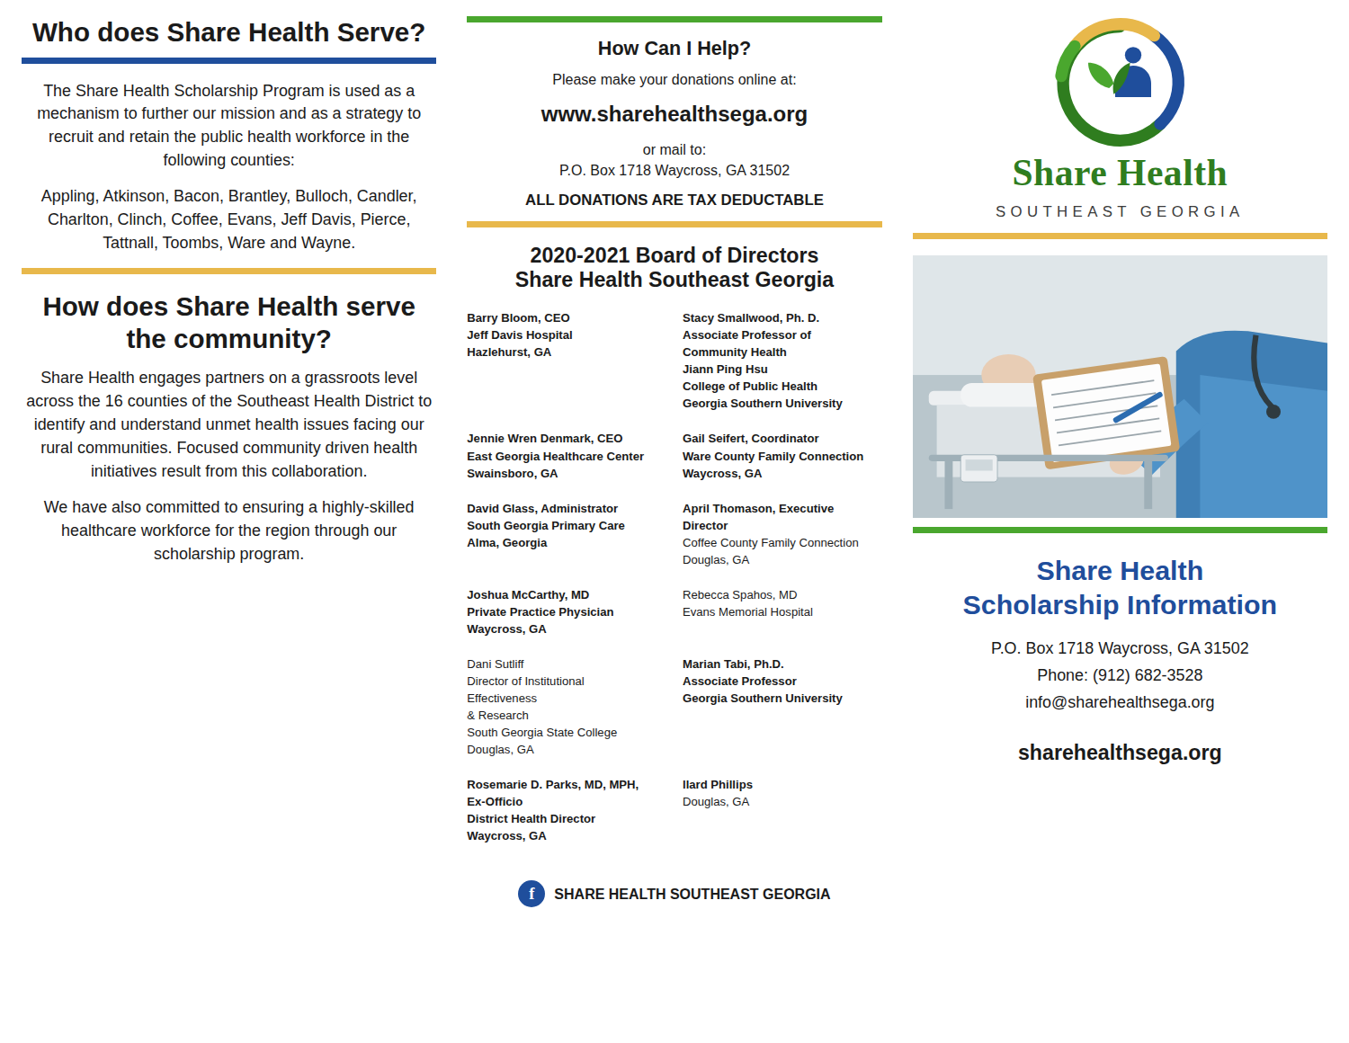Who does Share Health Serve?
The Share Health Scholarship Program is used as a mechanism to further our mission and as a strategy to recruit and retain the public health workforce in the following counties:
Appling, Atkinson, Bacon, Brantley, Bulloch, Candler, Charlton, Clinch, Coffee, Evans, Jeff Davis, Pierce, Tattnall, Toombs, Ware and Wayne.
How does Share Health serve the community?
Share Health engages partners on a grassroots level across the 16 counties of the Southeast Health District to identify and understand unmet health issues facing our rural communities. Focused community driven health initiatives result from this collaboration.
We have also committed to ensuring a highly-skilled healthcare workforce for the region through our scholarship program.
How Can I Help?
Please make your donations online at:
www.sharehealthsega.org
or mail to:
P.O. Box 1718 Waycross, GA 31502
ALL DONATIONS ARE TAX DEDUCTABLE
2020-2021 Board of Directors
Share Health Southeast Georgia
Barry Bloom, CEO
Jeff Davis Hospital
Hazlehurst, GA
Stacy Smallwood, Ph. D.
Associate Professor of
Community Health
Jiann Ping Hsu
College of Public Health
Georgia Southern University
Jennie Wren Denmark, CEO
East Georgia Healthcare Center
Swainsboro, GA
Gail Seifert, Coordinator
Ware County Family Connection
Waycross, GA
David Glass, Administrator
South Georgia Primary Care
Alma, Georgia
April Thomason, Executive Director
Coffee County Family Connection
Douglas, GA
Joshua McCarthy, MD
Private Practice Physician
Waycross, GA
Rebecca Spahos, MD
Evans Memorial Hospital
Dani Sutliff
Director of Institutional
Effectiveness
& Research
South Georgia State College
Douglas, GA
Marian Tabi, Ph.D.
Associate Professor
Georgia Southern University
Rosemarie D. Parks, MD, MPH,
Ex-Officio
District Health Director
Waycross, GA
llard Phillips
Douglas, GA
f SHARE HEALTH SOUTHEAST GEORGIA
Share Health
SOUTHEAST GEORGIA
Share Health
Scholarship Information
P.O. Box 1718 Waycross, GA 31502
Phone: (912) 682-3528
info@sharehealthsega.org
sharehealthsega.org